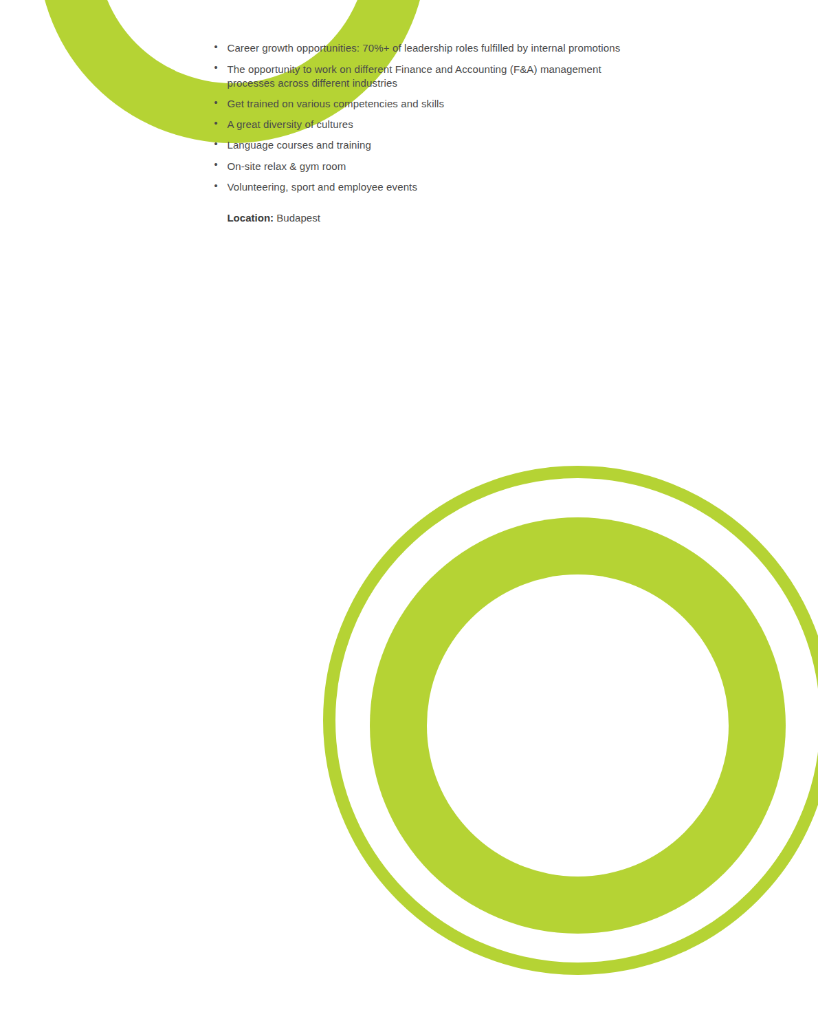Career growth opportunities: 70%+ of leadership roles fulfilled by internal promotions
The opportunity to work on different Finance and Accounting (F&A) management processes across different industries
Get trained on various competencies and skills
A great diversity of cultures
Language courses and training
On-site relax & gym room
Volunteering, sport and employee events
Location: Budapest